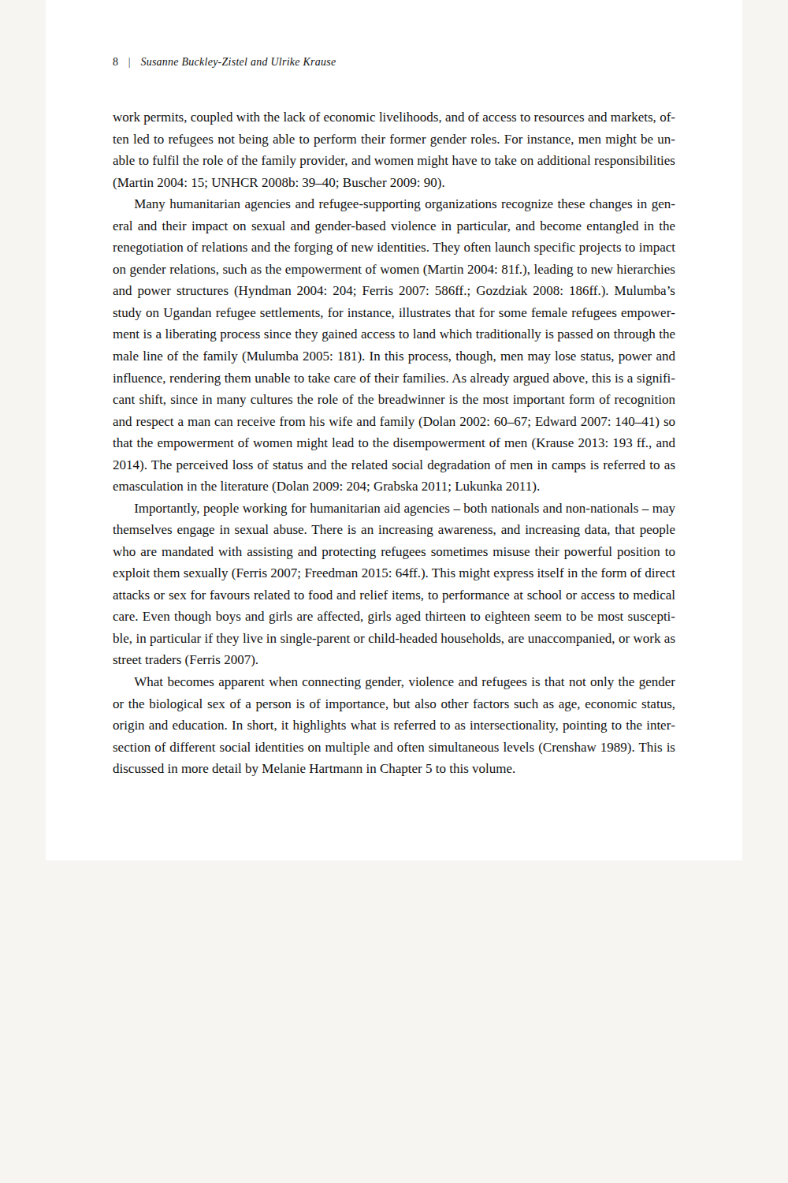8|Susanne Buckley-Zistel and Ulrike Krause
work permits, coupled with the lack of economic livelihoods, and of access to resources and markets, often led to refugees not being able to perform their former gender roles. For instance, men might be unable to fulfil the role of the family provider, and women might have to take on additional responsibilities (Martin 2004: 15; UNHCR 2008b: 39–40; Buscher 2009: 90).
Many humanitarian agencies and refugee-supporting organizations recognize these changes in general and their impact on sexual and gender-based violence in particular, and become entangled in the renegotiation of relations and the forging of new identities. They often launch specific projects to impact on gender relations, such as the empowerment of women (Martin 2004: 81f.), leading to new hierarchies and power structures (Hyndman 2004: 204; Ferris 2007: 586ff.; Gozdziak 2008: 186ff.). Mulumba’s study on Ugandan refugee settlements, for instance, illustrates that for some female refugees empowerment is a liberating process since they gained access to land which traditionally is passed on through the male line of the family (Mulumba 2005: 181). In this process, though, men may lose status, power and influence, rendering them unable to take care of their families. As already argued above, this is a significant shift, since in many cultures the role of the breadwinner is the most important form of recognition and respect a man can receive from his wife and family (Dolan 2002: 60–67; Edward 2007: 140–41) so that the empowerment of women might lead to the disempowerment of men (Krause 2013: 193 ff., and 2014). The perceived loss of status and the related social degradation of men in camps is referred to as emasculation in the literature (Dolan 2009: 204; Grabska 2011; Lukunka 2011).
Importantly, people working for humanitarian aid agencies – both nationals and non-nationals – may themselves engage in sexual abuse. There is an increasing awareness, and increasing data, that people who are mandated with assisting and protecting refugees sometimes misuse their powerful position to exploit them sexually (Ferris 2007; Freedman 2015: 64ff.). This might express itself in the form of direct attacks or sex for favours related to food and relief items, to performance at school or access to medical care. Even though boys and girls are affected, girls aged thirteen to eighteen seem to be most susceptible, in particular if they live in single-parent or child-headed households, are unaccompanied, or work as street traders (Ferris 2007).
What becomes apparent when connecting gender, violence and refugees is that not only the gender or the biological sex of a person is of importance, but also other factors such as age, economic status, origin and education. In short, it highlights what is referred to as intersectionality, pointing to the intersection of different social identities on multiple and often simultaneous levels (Crenshaw 1989). This is discussed in more detail by Melanie Hartmann in Chapter 5 to this volume.